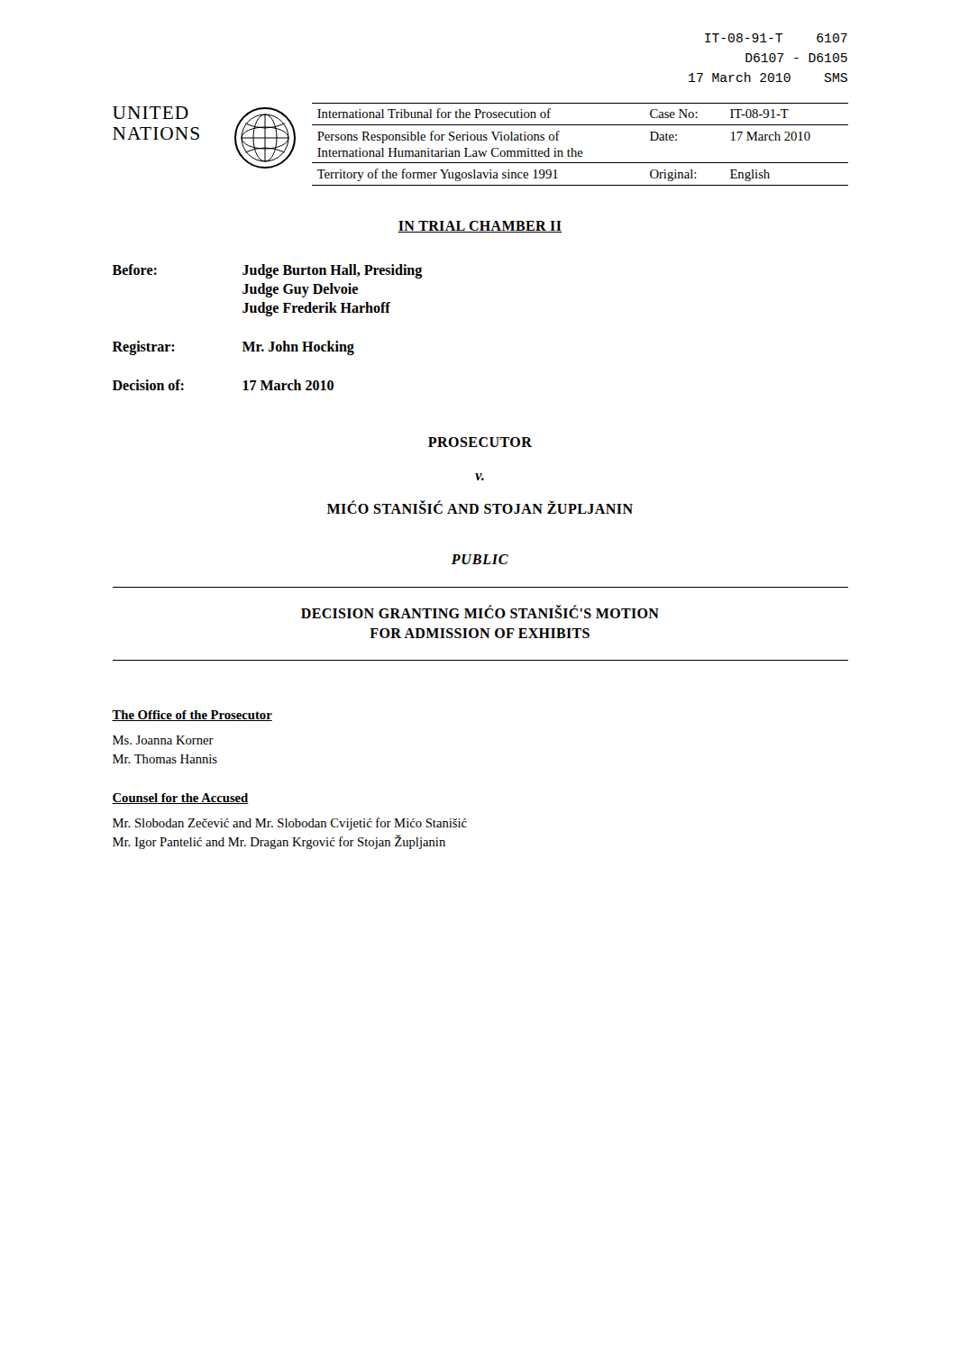IT-08-91-T6107
D6107 - D6105
17 March 2010SMS
UNITED
NATIONS
| International Tribunal for the Prosecution of | Case No: | IT-08-91-T |
| Persons Responsible for Serious Violations of International Humanitarian Law Committed in the | Date: | 17 March 2010 |
| Territory of the former Yugoslavia since 1991 | Original: | English |
IN TRIAL CHAMBER II
| Before: | Judge Burton Hall, Presiding Judge Guy Delvoie Judge Frederik Harhoff |
| Registrar: | Mr. John Hocking |
| Decision of: | 17 March 2010 |
PROSECUTOR
v.
MIĆO STANIŠIĆ AND STOJAN ŽUPLJANIN
PUBLIC
DECISION GRANTING MIĆO STANIŠIĆ'S MOTION
FOR ADMISSION OF EXHIBITS
The Office of the Prosecutor
Ms. Joanna Korner
Mr. Thomas Hannis
Counsel for the Accused
Mr. Slobodan Zečević and Mr. Slobodan Cvijetić for Mićo Stanišić
Mr. Igor Pantelić and Mr. Dragan Krgović for Stojan Župljanin